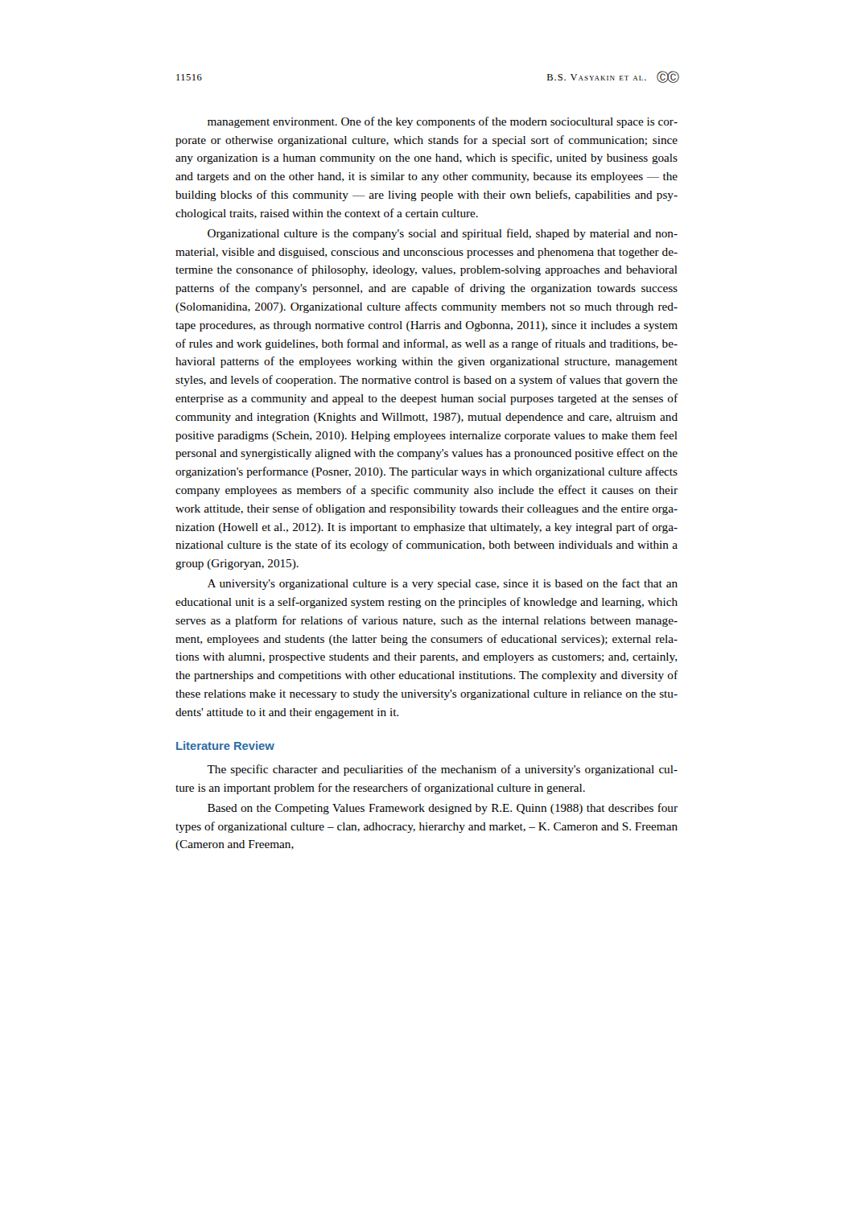11516 B.S. Vasyakin et al. ⒸⒸ
management environment. One of the key components of the modern sociocultural space is corporate or otherwise organizational culture, which stands for a special sort of communication; since any organization is a human community on the one hand, which is specific, united by business goals and targets and on the other hand, it is similar to any other community, because its employees — the building blocks of this community — are living people with their own beliefs, capabilities and psychological traits, raised within the context of a certain culture.
Organizational culture is the company's social and spiritual field, shaped by material and non-material, visible and disguised, conscious and unconscious processes and phenomena that together determine the consonance of philosophy, ideology, values, problem-solving approaches and behavioral patterns of the company's personnel, and are capable of driving the organization towards success (Solomanidina, 2007). Organizational culture affects community members not so much through red-tape procedures, as through normative control (Harris and Ogbonna, 2011), since it includes a system of rules and work guidelines, both formal and informal, as well as a range of rituals and traditions, behavioral patterns of the employees working within the given organizational structure, management styles, and levels of cooperation. The normative control is based on a system of values that govern the enterprise as a community and appeal to the deepest human social purposes targeted at the senses of community and integration (Knights and Willmott, 1987), mutual dependence and care, altruism and positive paradigms (Schein, 2010). Helping employees internalize corporate values to make them feel personal and synergistically aligned with the company's values has a pronounced positive effect on the organization's performance (Posner, 2010). The particular ways in which organizational culture affects company employees as members of a specific community also include the effect it causes on their work attitude, their sense of obligation and responsibility towards their colleagues and the entire organization (Howell et al., 2012). It is important to emphasize that ultimately, a key integral part of organizational culture is the state of its ecology of communication, both between individuals and within a group (Grigoryan, 2015).
A university's organizational culture is a very special case, since it is based on the fact that an educational unit is a self-organized system resting on the principles of knowledge and learning, which serves as a platform for relations of various nature, such as the internal relations between management, employees and students (the latter being the consumers of educational services); external relations with alumni, prospective students and their parents, and employers as customers; and, certainly, the partnerships and competitions with other educational institutions. The complexity and diversity of these relations make it necessary to study the university's organizational culture in reliance on the students' attitude to it and their engagement in it.
Literature Review
The specific character and peculiarities of the mechanism of a university's organizational culture is an important problem for the researchers of organizational culture in general.
Based on the Competing Values Framework designed by R.E. Quinn (1988) that describes four types of organizational culture – clan, adhocracy, hierarchy and market, – K. Cameron and S. Freeman (Cameron and Freeman,